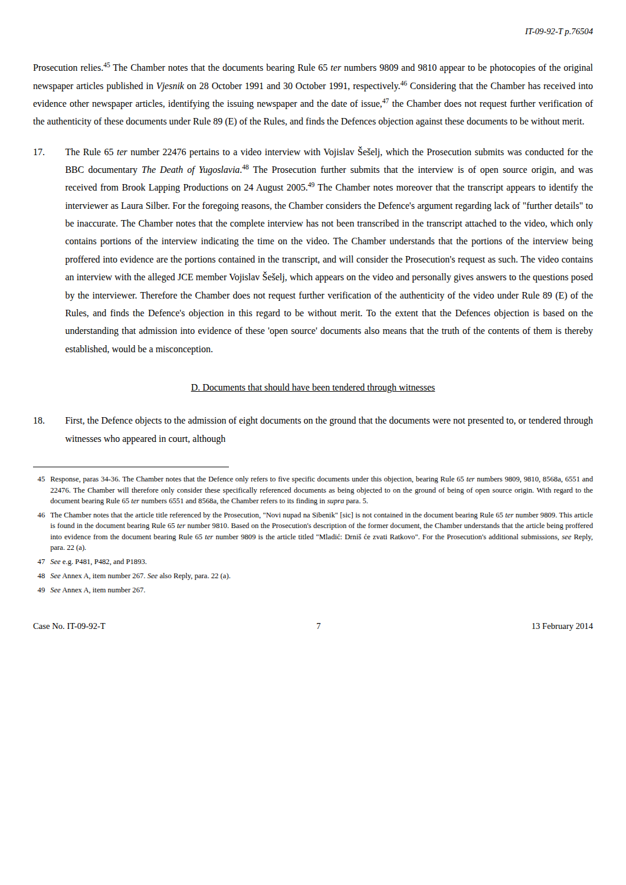IT-09-92-T p.76504
Prosecution relies.45 The Chamber notes that the documents bearing Rule 65 ter numbers 9809 and 9810 appear to be photocopies of the original newspaper articles published in Vjesnik on 28 October 1991 and 30 October 1991, respectively.46 Considering that the Chamber has received into evidence other newspaper articles, identifying the issuing newspaper and the date of issue,47 the Chamber does not request further verification of the authenticity of these documents under Rule 89 (E) of the Rules, and finds the Defences objection against these documents to be without merit.
17.
The Rule 65 ter number 22476 pertains to a video interview with Vojislav Šešelj, which the Prosecution submits was conducted for the BBC documentary The Death of Yugoslavia.48 The Prosecution further submits that the interview is of open source origin, and was received from Brook Lapping Productions on 24 August 2005.49 The Chamber notes moreover that the transcript appears to identify the interviewer as Laura Silber. For the foregoing reasons, the Chamber considers the Defence's argument regarding lack of "further details" to be inaccurate. The Chamber notes that the complete interview has not been transcribed in the transcript attached to the video, which only contains portions of the interview indicating the time on the video. The Chamber understands that the portions of the interview being proffered into evidence are the portions contained in the transcript, and will consider the Prosecution's request as such. The video contains an interview with the alleged JCE member Vojislav Šešelj, which appears on the video and personally gives answers to the questions posed by the interviewer. Therefore the Chamber does not request further verification of the authenticity of the video under Rule 89 (E) of the Rules, and finds the Defence's objection in this regard to be without merit. To the extent that the Defences objection is based on the understanding that admission into evidence of these 'open source' documents also means that the truth of the contents of them is thereby established, would be a misconception.
D. Documents that should have been tendered through witnesses
18.
First, the Defence objects to the admission of eight documents on the ground that the documents were not presented to, or tendered through witnesses who appeared in court, although
45
Response, paras 34-36. The Chamber notes that the Defence only refers to five specific documents under this objection, bearing Rule 65 ter numbers 9809, 9810, 8568a, 6551 and 22476. The Chamber will therefore only consider these specifically referenced documents as being objected to on the ground of being of open source origin. With regard to the document bearing Rule 65 ter numbers 6551 and 8568a, the Chamber refers to its finding in supra para. 5.
46
The Chamber notes that the article title referenced by the Prosecution, "Novi nupad na Sibenik" [sic] is not contained in the document bearing Rule 65 ter number 9809. This article is found in the document bearing Rule 65 ter number 9810. Based on the Prosecution's description of the former document, the Chamber understands that the article being proffered into evidence from the document bearing Rule 65 ter number 9809 is the article titled "Mladić: Drniš će zvati Ratkovo". For the Prosecution's additional submissions, see Reply, para. 22 (a).
47
See e.g. P481, P482, and P1893.
48
See Annex A, item number 267. See also Reply, para. 22 (a).
49
See Annex A, item number 267.
Case No. IT-09-92-T
7
13 February 2014